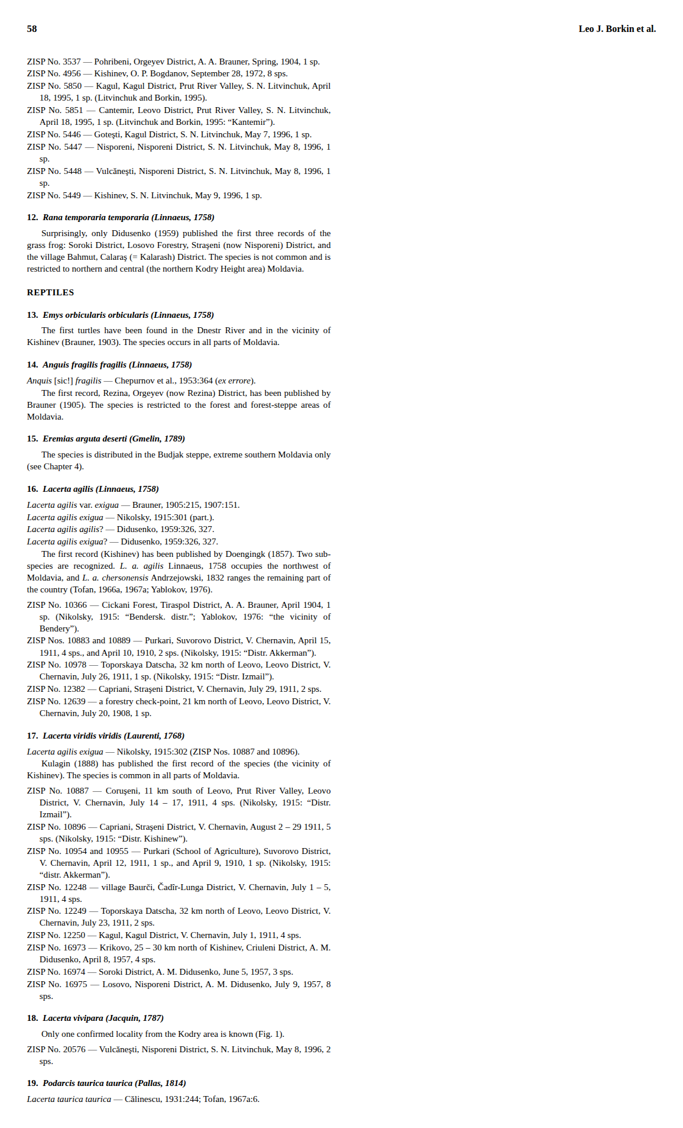58 Leo J. Borkin et al.
ZISP No. 3537 — Pohribeni, Orgeyev District, A. A. Brauner, Spring, 1904, 1 sp.
ZISP No. 4956 — Kishinev, O. P. Bogdanov, September 28, 1972, 8 sps.
ZISP No. 5850 — Kagul, Kagul District, Prut River Valley, S. N. Litvinchuk, April 18, 1995, 1 sp. (Litvinchuk and Borkin, 1995).
ZISP No. 5851 — Cantemir, Leovo District, Prut River Valley, S. N. Litvinchuk, April 18, 1995, 1 sp. (Litvinchuk and Borkin, 1995: “Kantemir”).
ZISP No. 5446 — Goteşti, Kagul District, S. N. Litvinchuk, May 7, 1996, 1 sp.
ZISP No. 5447 — Nisporeni, Nisporeni District, S. N. Litvinchuk, May 8, 1996, 1 sp.
ZISP No. 5448 — Vulcăneşti, Nisporeni District, S. N. Litvinchuk, May 8, 1996, 1 sp.
ZISP No. 5449 — Kishinev, S. N. Litvinchuk, May 9, 1996, 1 sp.
12. Rana temporaria temporaria (Linnaeus, 1758)
Surprisingly, only Didusenko (1959) published the first three records of the grass frog: Soroki District, Losovo Forestry, Straşeni (now Nisporeni) District, and the village Bahmut, Calaraş (= Kalarash) District. The species is not common and is restricted to northern and central (the northern Kodry Height area) Moldavia.
REPTILES
13. Emys orbicularis orbicularis (Linnaeus, 1758)
The first turtles have been found in the Dnestr River and in the vicinity of Kishinev (Brauner, 1903). The species occurs in all parts of Moldavia.
14. Anguis fragilis fragilis (Linnaeus, 1758)
Anquis [sic!] fragilis — Chepurnov et al., 1953:364 (ex errore).
The first record, Rezina, Orgeyev (now Rezina) District, has been published by Brauner (1905). The species is restricted to the forest and forest-steppe areas of Moldavia.
15. Eremias arguta deserti (Gmelin, 1789)
The species is distributed in the Budjak steppe, extreme southern Moldavia only (see Chapter 4).
16. Lacerta agilis (Linnaeus, 1758)
Lacerta agilis var. exigua — Brauner, 1905:215, 1907:151.
Lacerta agilis exigua — Nikolsky, 1915:301 (part.).
Lacerta agilis agilis? — Didusenko, 1959:326, 327.
Lacerta agilis exigua? — Didusenko, 1959:326, 327.
The first record (Kishinev) has been published by Doengingk (1857). Two subspecies are recognized. L. a. agilis Linnaeus, 1758 occupies the northwest of Moldavia, and L. a. chersonensis Andrzejowski, 1832 ranges the remaining part of the country (Tofan, 1966a, 1967a; Yablokov, 1976).
ZISP No. 10366 — Cickani Forest, Tiraspol District, A. A. Brauner, April 1904, 1 sp. (Nikolsky, 1915: “Bendersk. distr.”; Yablokov, 1976: “the vicinity of Bendery”).
ZISP Nos. 10883 and 10889 — Purkari, Suvorovo District, V. Chernavin, April 15, 1911, 4 sps., and April 10, 1910, 2 sps. (Nikolsky, 1915: “Distr. Akkerman”).
ZISP No. 10978 — Toporskaya Datscha, 32 km north of Leovo, Leovo District, V. Chernavin, July 26, 1911, 1 sp. (Nikolsky, 1915: “Distr. Izmail”).
ZISP No. 12382 — Capriani, Straşeni District, V. Chernavin, July 29, 1911, 2 sps.
ZISP No. 12639 — a forestry check-point, 21 km north of Leovo, Leovo District, V. Chernavin, July 20, 1908, 1 sp.
17. Lacerta viridis viridis (Laurenti, 1768)
Lacerta agilis exigua — Nikolsky, 1915:302 (ZISP Nos. 10887 and 10896).
Kulagin (1888) has published the first record of the species (the vicinity of Kishinev). The species is common in all parts of Moldavia.
ZISP No. 10887 — Coruşeni, 11 km south of Leovo, Prut River Valley, Leovo District, V. Chernavin, July 14 – 17, 1911, 4 sps. (Nikolsky, 1915: “Distr. Izmail”).
ZISP No. 10896 — Capriani, Straşeni District, V. Chernavin, August 2 – 29 1911, 5 sps. (Nikolsky, 1915: “Distr. Kishinew”).
ZISP No. 10954 and 10955 — Purkari (School of Agriculture), Suvorovo District, V. Chernavin, April 12, 1911, 1 sp., and April 9, 1910, 1 sp. (Nikolsky, 1915: “distr. Akkerman”).
ZISP No. 12248 — village Baurči, Čadîr-Lunga District, V. Chernavin, July 1 – 5, 1911, 4 sps.
ZISP No. 12249 — Toporskaya Datscha, 32 km north of Leovo, Leovo District, V. Chernavin, July 23, 1911, 2 sps.
ZISP No. 12250 — Kagul, Kagul District, V. Chernavin, July 1, 1911, 4 sps.
ZISP No. 16973 — Krikovo, 25 – 30 km north of Kishinev, Criuleni District, A. M. Didusenko, April 8, 1957, 4 sps.
ZISP No. 16974 — Soroki District, A. M. Didusenko, June 5, 1957, 3 sps.
ZISP No. 16975 — Losovo, Nisporeni District, A. M. Didusenko, July 9, 1957, 8 sps.
18. Lacerta vivipara (Jacquin, 1787)
Only one confirmed locality from the Kodry area is known (Fig. 1).
ZISP No. 20576 — Vulcăneşti, Nisporeni District, S. N. Litvinchuk, May 8, 1996, 2 sps.
19. Podarcis taurica taurica (Pallas, 1814)
Lacerta taurica taurica — Călinescu, 1931:244; Tofan, 1967a:6.